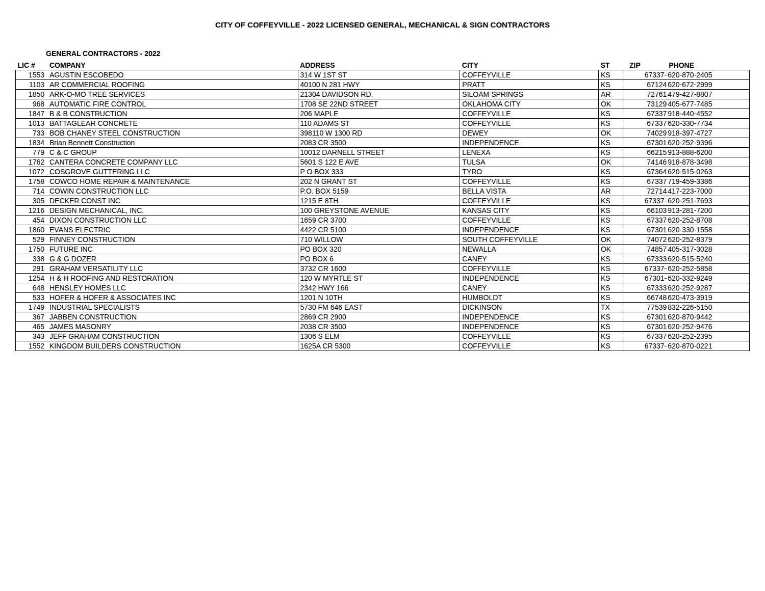CITY OF COFFEYVILLE - 2022 LICENSED GENERAL, MECHANICAL & SIGN CONTRACTORS
GENERAL CONTRACTORS - 2022
| LIC # | COMPANY | ADDRESS | CITY | ST | ZIP | PHONE |
| --- | --- | --- | --- | --- | --- | --- |
| 1553 | AGUSTIN ESCOBEDO | 314 W 1ST ST | COFFEYVILLE | KS | 67337- | 620-870-2405 |
| 1103 | AR COMMERCIAL ROOFING | 40100 N 281 HWY | PRATT | KS | 67124 | 620-672-2999 |
| 1850 | ARK-O-MO TREE SERVICES | 21304 DAVIDSON RD. | SILOAM SPRINGS | AR | 72761 | 479-427-8807 |
| 968 | AUTOMATIC FIRE CONTROL | 1708 SE 22ND STREET | OKLAHOMA CITY | OK | 73129 | 405-677-7485 |
| 1847 | B & B CONSTRUCTION | 206 MAPLE | COFFEYVILLE | KS | 67337 | 918-440-4552 |
| 1013 | BATTAGLEAR CONCRETE | 110 ADAMS ST | COFFEYVILLE | KS | 67337 | 620-330-7734 |
| 733 | BOB CHANEY STEEL CONSTRUCTION | 398110 W 1300 RD | DEWEY | OK | 74029 | 918-397-4727 |
| 1834 | Brian Bennett Construction | 2083 CR 3500 | INDEPENDENCE | KS | 67301 | 620-252-9396 |
| 779 | C & C GROUP | 10012 DARNELL STREET | LENEXA | KS | 66215 | 913-888-6200 |
| 1762 | CANTERA CONCRETE COMPANY LLC | 5601 S 122 E AVE | TULSA | OK | 74146 | 918-878-3498 |
| 1072 | COSGROVE GUTTERING LLC | P O BOX 333 | TYRO | KS | 67364 | 620-515-0263 |
| 1758 | COWCO HOME REPAIR & MAINTENANCE | 202 N GRANT ST | COFFEYVILLE | KS | 67337 | 719-459-3386 |
| 714 | COWIN CONSTRUCTION LLC | P.O. BOX 5159 | BELLA VISTA | AR | 72714 | 417-223-7000 |
| 305 | DECKER CONST INC | 1215 E 8TH | COFFEYVILLE | KS | 67337- | 620-251-7693 |
| 1216 | DESIGN MECHANICAL, INC. | 100 GREYSTONE AVENUE | KANSAS CITY | KS | 66103 | 913-281-7200 |
| 454 | DIXON CONSTRUCTION LLC | 1659 CR 3700 | COFFEYVILLE | KS | 67337 | 620-252-8708 |
| 1860 | EVANS ELECTRIC | 4422 CR 5100 | INDEPENDENCE | KS | 67301 | 620-330-1558 |
| 529 | FINNEY CONSTRUCTION | 710 WILLOW | SOUTH COFFEYVILLE | OK | 74072 | 620-252-8379 |
| 1750 | FUTURE INC | PO BOX 320 | NEWALLA | OK | 74857 | 405-317-3028 |
| 338 | G & G DOZER | PO BOX 6 | CANEY | KS | 67333 | 620-515-5240 |
| 291 | GRAHAM VERSATILITY LLC | 3732 CR 1600 | COFFEYVILLE | KS | 67337- | 620-252-5858 |
| 1254 | H & H ROOFING AND RESTORATION | 120 W MYRTLE ST | INDEPENDENCE | KS | 67301- | 620-332-9249 |
| 648 | HENSLEY HOMES LLC | 2342 HWY 166 | CANEY | KS | 67333 | 620-252-9287 |
| 533 | HOFER & HOFER & ASSOCIATES INC | 1201 N 10TH | HUMBOLDT | KS | 66748 | 620-473-3919 |
| 1749 | INDUSTRIAL SPECIALISTS | 5730 FM 646 EAST | DICKINSON | TX | 77539 | 832-226-5150 |
| 367 | JABBEN CONSTRUCTION | 2869 CR 2900 | INDEPENDENCE | KS | 67301 | 620-870-9442 |
| 465 | JAMES MASONRY | 2038 CR 3500 | INDEPENDENCE | KS | 67301 | 620-252-9476 |
| 343 | JEFF GRAHAM CONSTRUCTION | 1306 S ELM | COFFEYVILLE | KS | 67337 | 620-252-2395 |
| 1552 | KINGDOM BUILDERS CONSTRUCTION | 1625A CR 5300 | COFFEYVILLE | KS | 67337- | 620-870-0221 |